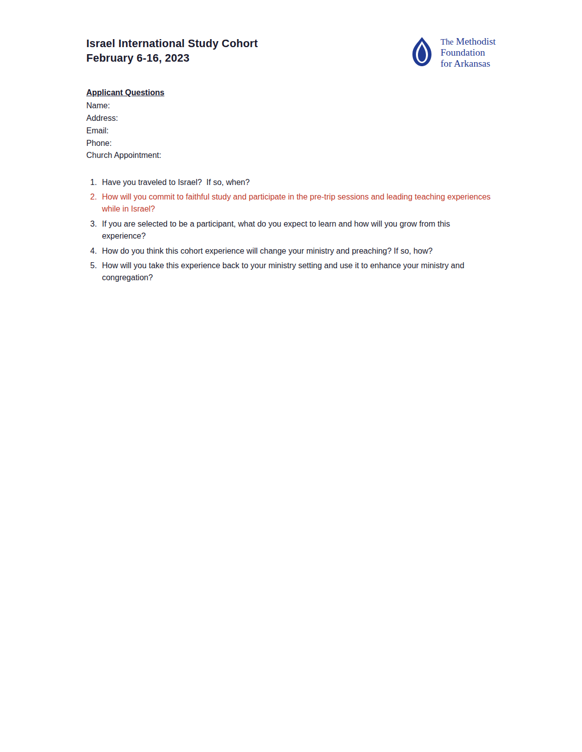Israel International Study Cohort
February 6-16, 2023
The Methodist
Foundation
for Arkansas
Applicant Questions
Name:
Address:
Email:
Phone:
Church Appointment:
Have you traveled to Israel? If so, when?
How will you commit to faithful study and participate in the pre-trip sessions and leading teaching experiences while in Israel?
If you are selected to be a participant, what do you expect to learn and how will you grow from this experience?
How do you think this cohort experience will change your ministry and preaching? If so, how?
How will you take this experience back to your ministry setting and use it to enhance your ministry and congregation?